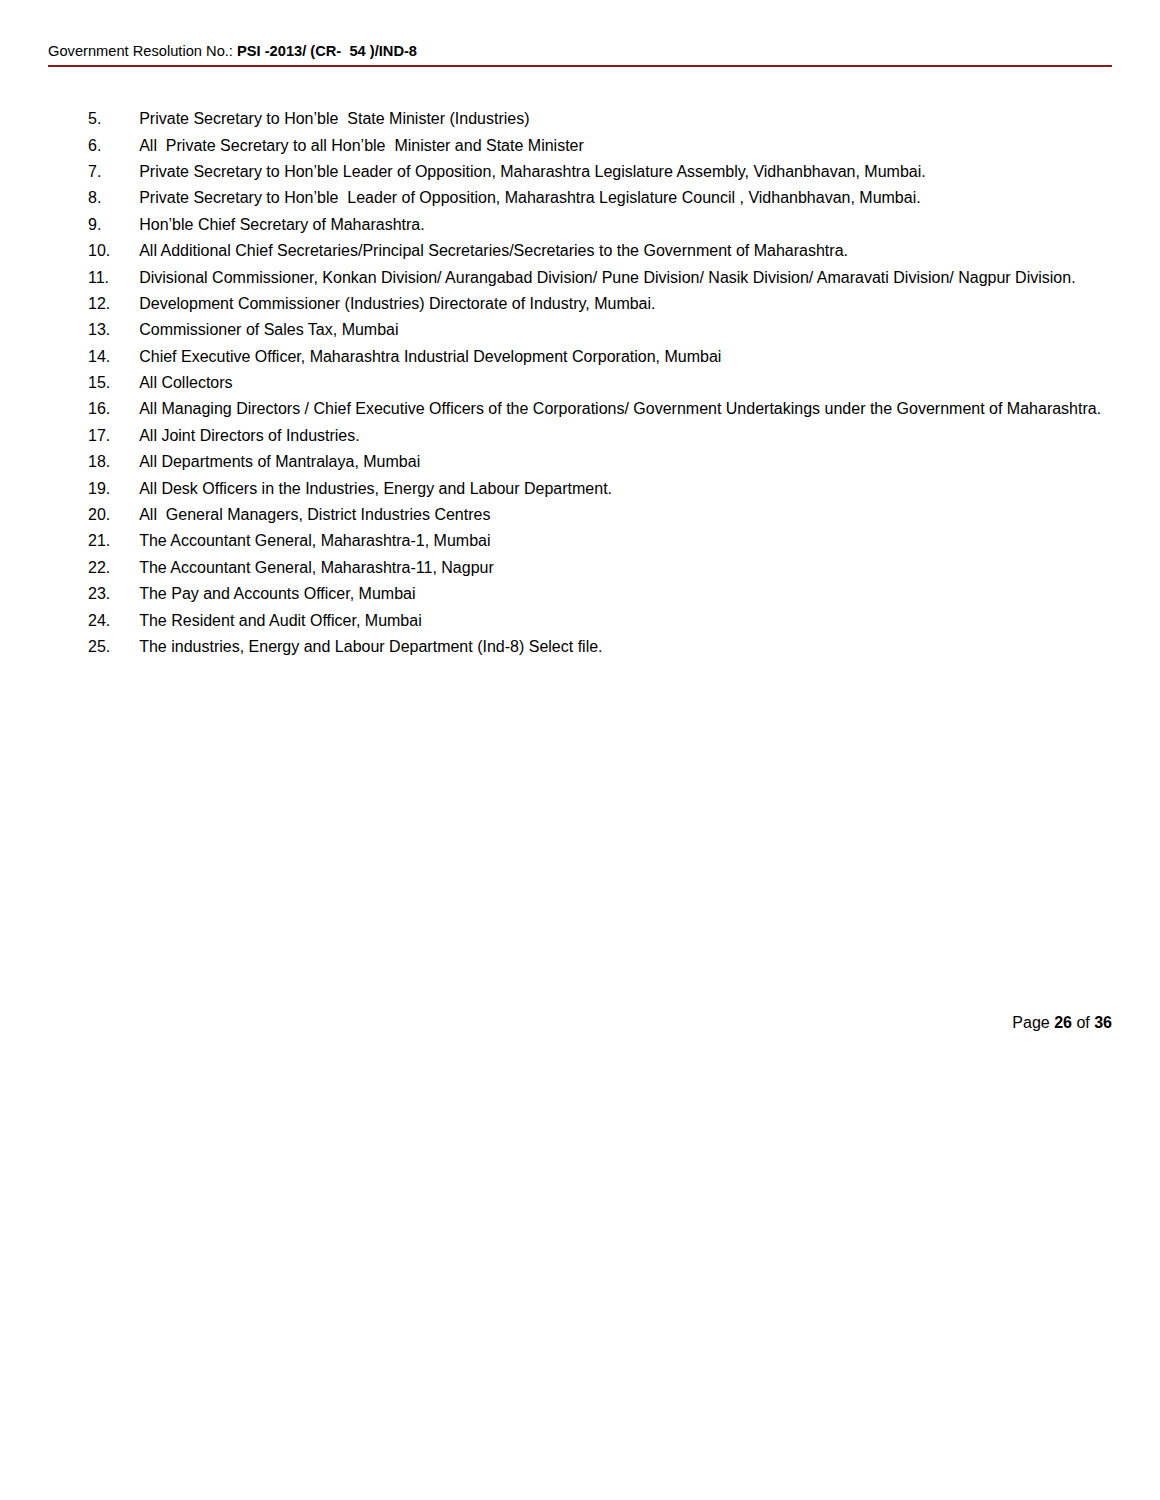Government Resolution No.: PSI -2013/ (CR- 54 )/IND-8
5. Private Secretary to Hon’ble State Minister (Industries)
6. All Private Secretary to all Hon’ble Minister and State Minister
7. Private Secretary to Hon’ble Leader of Opposition, Maharashtra Legislature Assembly, Vidhanbhavan, Mumbai.
8. Private Secretary to Hon’ble Leader of Opposition, Maharashtra Legislature Council , Vidhanbhavan, Mumbai.
9. Hon’ble Chief Secretary of Maharashtra.
10. All Additional Chief Secretaries/Principal Secretaries/Secretaries to the Government of Maharashtra.
11. Divisional Commissioner, Konkan Division/ Aurangabad Division/ Pune Division/ Nasik Division/ Amaravati Division/ Nagpur Division.
12. Development Commissioner (Industries) Directorate of Industry, Mumbai.
13. Commissioner of Sales Tax, Mumbai
14. Chief Executive Officer, Maharashtra Industrial Development Corporation, Mumbai
15. All Collectors
16. All Managing Directors / Chief Executive Officers of the Corporations/ Government Undertakings under the Government of Maharashtra.
17. All Joint Directors of Industries.
18. All Departments of Mantralaya, Mumbai
19. All Desk Officers in the Industries, Energy and Labour Department.
20. All General Managers, District Industries Centres
21. The Accountant General, Maharashtra-1, Mumbai
22. The Accountant General, Maharashtra-11, Nagpur
23. The Pay and Accounts Officer, Mumbai
24. The Resident and Audit Officer, Mumbai
25. The industries, Energy and Labour Department (Ind-8) Select file.
Page 26 of 36